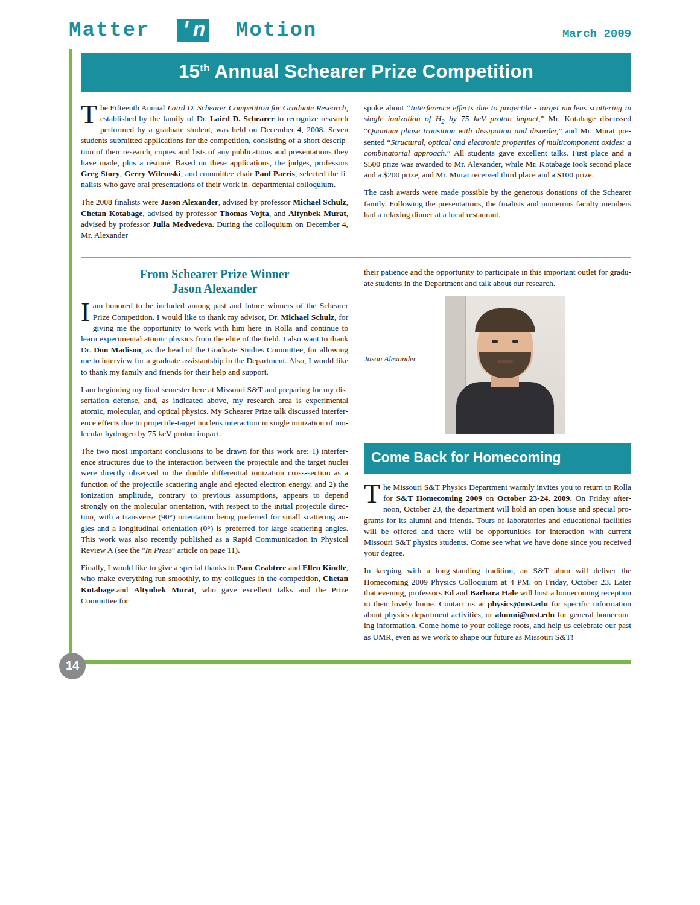Matter 'n Motion
March 2009
15th Annual Schearer Prize Competition
The Fifteenth Annual Laird D. Schearer Competition for Graduate Research, established by the family of Dr. Laird D. Schearer to recognize research performed by a graduate student, was held on December 4, 2008. Seven students submitted applications for the competition, consisting of a short description of their research, copies and lists of any publications and presentations they have made, plus a résumé. Based on these applications, the judges, professors Greg Story, Gerry Wilemski, and committee chair Paul Parris, selected the finalists who gave oral presentations of their work in departmental colloquium.
The 2008 finalists were Jason Alexander, advised by professor Michael Schulz, Chetan Kotabage, advised by professor Thomas Vojta, and Altynbek Murat, advised by professor Julia Medvedeva. During the colloquium on December 4, Mr. Alexander
spoke about “Interference effects due to projectile - target nucleus scattering in single ionization of H2 by 75 keV proton impact,” Mr. Kotabage discussed “Quantum phase transition with dissipation and disorder,” and Mr. Murat presented “Structural, optical and electronic properties of multicomponent oxides: a combinatorial approach.” All students gave excellent talks. First place and a $500 prize was awarded to Mr. Alexander, while Mr. Kotabage took second place and a $200 prize, and Mr. Murat received third place and a $100 prize.
The cash awards were made possible by the generous donations of the Schearer family. Following the presentations, the finalists and numerous faculty members had a relaxing dinner at a local restaurant.
From Schearer Prize Winner
Jason Alexander
I am honored to be included among past and future winners of the Schearer Prize Competition. I would like to thank my advisor, Dr. Michael Schulz, for giving me the opportunity to work with him here in Rolla and continue to learn experimental atomic physics from the elite of the field. I also want to thank Dr. Don Madison, as the head of the Graduate Studies Committee, for allowing me to interview for a graduate assistantship in the Department. Also, I would like to thank my family and friends for their help and support.
I am beginning my final semester here at Missouri S&T and preparing for my dissertation defense, and, as indicated above, my research area is experimental atomic, molecular, and optical physics. My Schearer Prize talk discussed interference effects due to projectile-target nucleus interaction in single ionization of molecular hydrogen by 75 keV proton impact.
The two most important conclusions to be drawn for this work are: 1) interference structures due to the interaction between the projectile and the target nuclei were directly observed in the double differential ionization cross-section as a function of the projectile scattering angle and ejected electron energy. and 2) the ionization amplitude, contrary to previous assumptions, appears to depend strongly on the molecular orientation, with respect to the initial projectile direction, with a transverse (90°) orientation being preferred for small scattering angles and a longitudinal orientation (0°) is preferred for large scattering angles. This work was also recently published as a Rapid Communication in Physical Review A (see the "In Press" article on page 11).
Finally, I would like to give a special thanks to Pam Crabtree and Ellen Kindle, who make everything run smoothly, to my collegues in the competition, Chetan Kotabage.and Altynbek Murat, who gave excellent talks and the Prize Committee for
their patience and the opportunity to participate in this important outlet for graduate students in the Department and talk about our research.
Jason Alexander
Come Back for Homecoming
The Missouri S&T Physics Department warmly invites you to return to Rolla for S&T Homecoming 2009 on October 23-24, 2009. On Friday afternoon, October 23, the department will hold an open house and special programs for its alumni and friends. Tours of laboratories and educational facilities will be offered and there will be opportunities for interaction with current Missouri S&T physics students. Come see what we have done since you received your degree.
In keeping with a long-standing tradition, an S&T alum will deliver the Homecoming 2009 Physics Colloquium at 4 PM. on Friday, October 23. Later that evening, professors Ed and Barbara Hale will host a homecoming reception in their lovely home. Contact us at physics@mst.edu for specific information about physics department activities, or alumni@mst.edu for general homecoming information. Come home to your college roots, and help us celebrate our past as UMR, even as we work to shape our future as Missouri S&T!
14